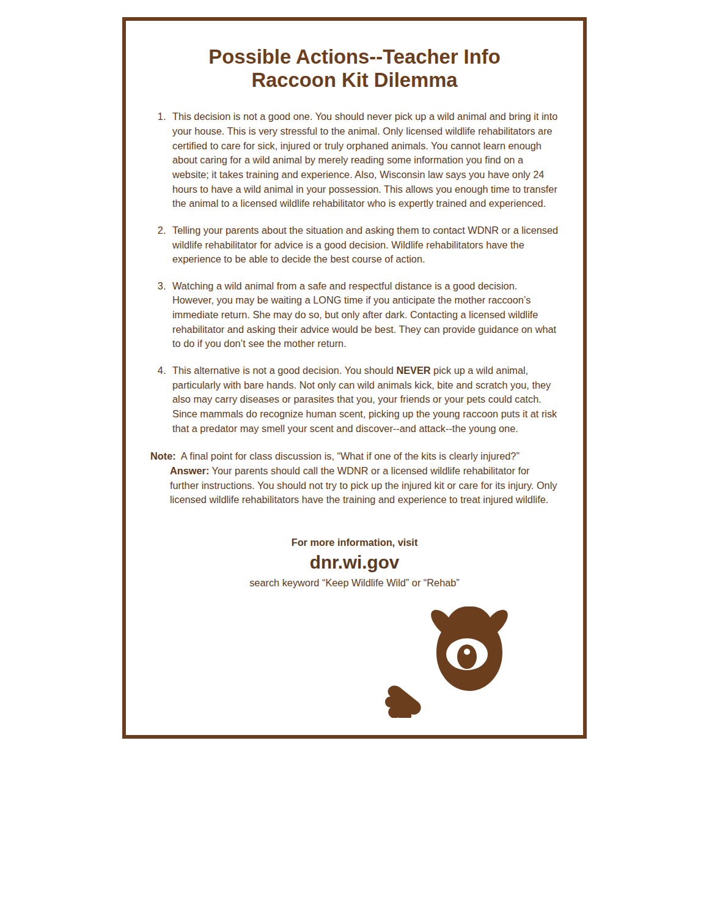Possible Actions--Teacher Info
Raccoon Kit Dilemma
This decision is not a good one. You should never pick up a wild animal and bring it into your house. This is very stressful to the animal. Only licensed wildlife rehabilitators are certified to care for sick, injured or truly orphaned animals. You cannot learn enough about caring for a wild animal by merely reading some information you find on a website; it takes training and experience. Also, Wisconsin law says you have only 24 hours to have a wild animal in your possession. This allows you enough time to transfer the animal to a licensed wildlife rehabilitator who is expertly trained and experienced.
Telling your parents about the situation and asking them to contact WDNR or a licensed wildlife rehabilitator for advice is a good decision. Wildlife rehabilitators have the experience to be able to decide the best course of action.
Watching a wild animal from a safe and respectful distance is a good decision. However, you may be waiting a LONG time if you anticipate the mother raccoon’s immediate return. She may do so, but only after dark. Contacting a licensed wildlife rehabilitator and asking their advice would be best. They can provide guidance on what to do if you don’t see the mother return.
This alternative is not a good decision. You should NEVER pick up a wild animal, particularly with bare hands. Not only can wild animals kick, bite and scratch you, they also may carry diseases or parasites that you, your friends or your pets could catch. Since mammals do recognize human scent, picking up the young raccoon puts it at risk that a predator may smell your scent and discover--and attack--the young one.
Note: A final point for class discussion is, “What if one of the kits is clearly injured?” Answer: Your parents should call the WDNR or a licensed wildlife rehabilitator for further instructions. You should not try to pick up the injured kit or care for its injury. Only licensed wildlife rehabilitators have the training and experience to treat injured wildlife.
For more information, visit
dnr.wi.gov
search keyword “Keep Wildlife Wild” or “Rehab”